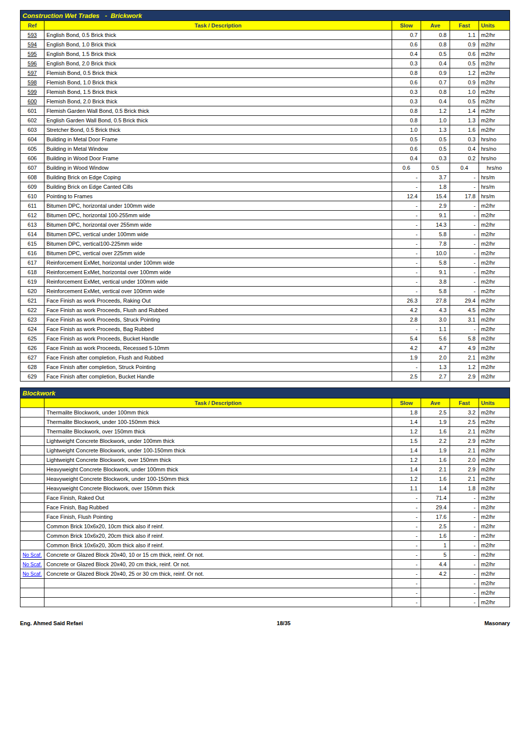| Construction Wet Trades - Brickwork |
| Ref | Task / Description | Slow | Ave | Fast | Units |
| 593 | English Bond, 0.5 Brick thick | 0.7 | 0.8 | 1.1 | m2/hr |
| 594 | English Bond, 1.0 Brick thick | 0.6 | 0.8 | 0.9 | m2/hr |
| 595 | English Bond, 1.5 Brick thick | 0.4 | 0.5 | 0.6 | m2/hr |
| 596 | English Bond, 2.0 Brick thick | 0.3 | 0.4 | 0.5 | m2/hr |
| 597 | Flemish Bond, 0.5 Brick thick | 0.8 | 0.9 | 1.2 | m2/hr |
| 598 | Flemish Bond, 1.0 Brick thick | 0.6 | 0.7 | 0.9 | m2/hr |
| 599 | Flemish Bond, 1.5 Brick thick | 0.3 | 0.8 | 1.0 | m2/hr |
| 600 | Flemish Bond, 2.0 Brick thick | 0.3 | 0.4 | 0.5 | m2/hr |
| 601 | Flemish Garden Wall Bond, 0.5 Brick thick | 0.8 | 1.2 | 1.4 | m2/hr |
| 602 | English Garden Wall Bond, 0.5 Brick thick | 0.8 | 1.0 | 1.3 | m2/hr |
| 603 | Stretcher Bond, 0.5 Brick thick | 1.0 | 1.3 | 1.6 | m2/hr |
| 604 | Building in Metal Door Frame | 0.5 | 0.5 | 0.3 | hrs/no |
| 605 | Building in Metal Window | 0.6 | 0.5 | 0.4 | hrs/no |
| 606 | Building in Wood Door Frame | 0.4 | 0.3 | 0.2 | hrs/no |
| 607 | Building in Wood Window | 0.6 | 0.5 | 0.4 | hrs/no |
| 608 | Building Brick on Edge Coping | - | 3.7 | - | hrs/m |
| 609 | Building Brick on Edge Canted Cills | - | 1.8 | - | hrs/m |
| 610 | Pointing to Frames | 12.4 | 15.4 | 17.8 | hrs/m |
| 611 | Bitumen DPC, horizontal under 100mm wide | - | 2.9 | - | m2/hr |
| 612 | Bitumen DPC, horizontal 100-255mm wide | - | 9.1 | - | m2/hr |
| 613 | Bitumen DPC, horizontal over 255mm wide | - | 14.3 | - | m2/hr |
| 614 | Bitumen DPC, vertical under 100mm wide | - | 5.8 | - | m2/hr |
| 615 | Bitumen DPC, vertical100-225mm wide | - | 7.8 | - | m2/hr |
| 616 | Bitumen DPC, vertical over 225mm wide | - | 10.0 | - | m2/hr |
| 617 | Reinforcement ExMet, horizontal under 100mm wide | - | 5.8 | - | m2/hr |
| 618 | Reinforcement ExMet, horizontal over 100mm wide | - | 9.1 | - | m2/hr |
| 619 | Reinforcement ExMet, vertical under 100mm wide | - | 3.8 | - | m2/hr |
| 620 | Reinforcement ExMet, vertical over 100mm wide | - | 5.8 | - | m2/hr |
| 621 | Face Finish as work Proceeds, Raking Out | 26.3 | 27.8 | 29.4 | m2/hr |
| 622 | Face Finish as work Proceeds, Flush and Rubbed | 4.2 | 4.3 | 4.5 | m2/hr |
| 623 | Face Finish as work Proceeds, Struck Pointing | 2.8 | 3.0 | 3.1 | m2/hr |
| 624 | Face Finish as work Proceeds, Bag Rubbed | - | 1.1 | - | m2/hr |
| 625 | Face Finish as work Proceeds, Bucket Handle | 5.4 | 5.6 | 5.8 | m2/hr |
| 626 | Face Finish as work Proceeds, Recessed 5-10mm | 4.2 | 4.7 | 4.9 | m2/hr |
| 627 | Face Finish after completion, Flush and Rubbed | 1.9 | 2.0 | 2.1 | m2/hr |
| 628 | Face Finish after completion, Struck Pointing | - | 1.3 | 1.2 | m2/hr |
| 629 | Face Finish after completion, Bucket Handle | 2.5 | 2.7 | 2.9 | m2/hr |
| Blockwork |
| | Task / Description | Slow | Ave | Fast | Units |
| | Thermalite Blockwork, under 100mm thick | 1.8 | 2.5 | 3.2 | m2/hr |
| | Thermalite Blockwork, under 100-150mm thick | 1.4 | 1.9 | 2.5 | m2/hr |
| | Thermalite Blockwork, over 150mm thick | 1.2 | 1.6 | 2.1 | m2/hr |
| | Lightweight Concrete Blockwork, under 100mm thick | 1.5 | 2.2 | 2.9 | m2/hr |
| | Lightweight Concrete Blockwork, under 100-150mm thick | 1.4 | 1.9 | 2.1 | m2/hr |
| | Lightweight Concrete Blockwork, over 150mm thick | 1.2 | 1.6 | 2.0 | m2/hr |
| | Heavyweight Concrete Blockwork, under 100mm thick | 1.4 | 2.1 | 2.9 | m2/hr |
| | Heavyweight Concrete Blockwork, under 100-150mm thick | 1.2 | 1.6 | 2.1 | m2/hr |
| | Heavyweight Concrete Blockwork, over 150mm thick | 1.1 | 1.4 | 1.8 | m2/hr |
| | Face Finish, Raked Out | - | 71.4 | - | m2/hr |
| | Face Finish, Bag Rubbed | - | 29.4 | - | m2/hr |
| | Face Finish, Flush Pointing | - | 17.6 | - | m2/hr |
| | Common Brick 10x6x20, 10cm thick also if reinf. | - | 2.5 | - | m2/hr |
| | Common Brick 10x6x20, 20cm thick also if reinf. | - | 1.6 | - | m2/hr |
| | Common Brick 10x6x20, 30cm thick also if reinf. | - | 1 | - | m2/hr |
| No Scaf. | Concrete or Glazed Block 20x40, 10 or 15 cm thick, reinf. Or not. | - | 5 | - | m2/hr |
| No Scaf. | Concrete or Glazed Block 20x40, 20 cm thick, reinf. Or not. | - | 4.4 | - | m2/hr |
| No Scaf. | Concrete or Glazed Block 20x40, 25 or 30 cm thick, reinf. Or not. | - | 4.2 | - | m2/hr |
| | | - | | - | m2/hr |
| | | - | | - | m2/hr |
| | | - | | - | m2/hr |
Eng. Ahmed Said Refaei
18/35
Masonary